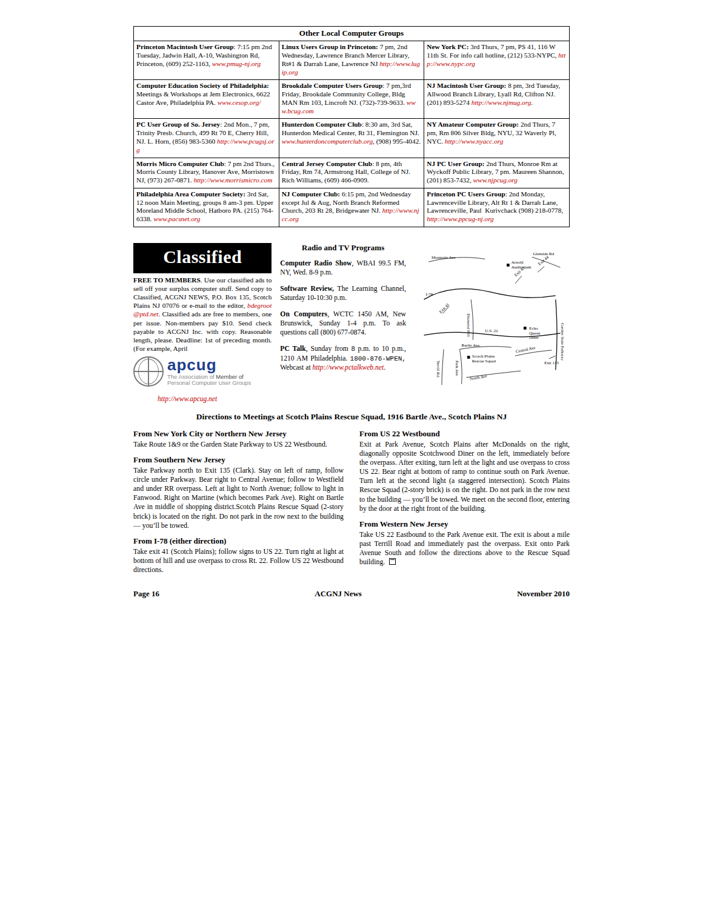Other Local Computer Groups
| Princeton Macintosh User Group : 7:15 pm 2nd Tuesday, Jadwin Hall, A-10, Washington Rd, Princeton, (609) 252-1163, www.pmug-nj.org | Linux Users Group in Princeton: 7 pm, 2nd Wednesday, Lawrence Branch Mercer Library, Rt#1 & Darrah Lane, Lawrence NJ http://www.lugip.org | New York PC: 3rd Thurs, 7 pm, PS 41, 116 W 11th St. For info call hotline, (212) 533-NYPC, http://www.nypc.org |
| Computer Education Society of Philadelphia: Meetings & Workshops at Jem Electronics, 6622 Castor Ave, Philadelphia PA. www.cesop.org/ | Brookdale Computer Users Group : 7 pm,3rd Friday, Brookdale Community College, Bldg MAN Rm 103, Lincroft NJ. (732)-739-9633. www.bcug.com | NJ Macintosh User Group: 8 pm, 3rd Tuesday, Allwood Branch Library, Lyall Rd, Clifton NJ. (201) 893-5274 http://www.njmug.org . |
| PC User Group of So. Jersey : 2nd Mon., 7 pm, Trinity Presb. Church, 499 Rt 70 E, Cherry Hill, NJ. L. Horn, (856) 983-5360 http://www.pcugsj.org | Hunterdon Computer Club : 8:30 am, 3rd Sat, Hunterdon Medical Center, Rt 31, Flemington NJ. www.hunterdoncomputerclub.org , (908) 995-4042. | NY Amateur Computer Group: 2nd Thurs, 7 pm, Rm 806 Silver Bldg, NYU, 32 Waverly Pl, NYC. http://www.nyacc.org |
| Morris Micro Computer Club : 7 pm 2nd Thurs., Morris County Library, Hanover Ave, Morristown NJ, (973) 267-0871. http://www.morrismicro.com | Central Jersey Computer Club : 8 pm, 4th Friday, Rm 74, Armstrong Hall, College of NJ. Rich Williams, (609) 466-0909. | NJ PC User Group: 2nd Thurs, Monroe Rm at Wyckoff Public Library, 7 pm. Maureen Shannon, (201) 853-7432, www.njpcug.org |
| Philadelphia Area Computer Society: 3rd Sat, 12 noon Main Meeting, groups 8 am-3 pm. Upper Moreland Middle School, Hatboro PA. (215) 764-6338. www.pacsnet.org | NJ Computer Club: 6:15 pm, 2nd Wednesday except Jul & Aug, North Branch Reformed Church, 203 Rt 28, Bridgewater NJ. http://www.njcc.org | Princeton PC Users Group : 2nd Monday, Lawrenceville Library, Alt Rt 1 & Darrah Lane, Lawrenceville, Paul Kurivchack (908) 218-0778, http://www.ppcug-nj.org |
Classified
FREE TO MEMBERS. Use our classified ads to sell off your surplus computer stuff. Send copy to Classified, ACGNJ NEWS, P.O. Box 135, Scotch Plains NJ 07076 or e-mail to the editor, bdegroot@ptd.net. Classified ads are free to members, one per issue. Non-members pay $10. Send check payable to ACGNJ Inc. with copy. Reasonable length, please. Deadline: 1st of preceding month. (For example, April
apcug
The Association of Member of
Personal Computer User Groups
http://www.apcug.net
Radio and TV Programs
Computer Radio Show, WBAI 99.5 FM, NY, Wed. 8-9 p.m.
Software Review, The Learning Channel, Saturday 10-10:30 p.m.
On Computers, WCTC 1450 AM, New Brunswick, Sunday 1-4 p.m. To ask questions call (800) 677-0874.
PC Talk, Sunday from 8 p.m. to 10 p.m., 1210 AM Philadelphia. 1800-876-WPEN, Webcast at http://www.pctalkweb.net.
Mountain Ave Glenside Rd Arnold Auditorium Exit 44 Exit 43 I-78 Exit 41 Diamond Hill U.S. 22 Echo Queen Diner Garden State Parkway Exit 135 Bartle Ave. Scotch Plains Rescue Squad Central Ave Park Ave Terrill Rd. North Ave
Directions to Meetings at Scotch Plains Rescue Squad, 1916 Bartle Ave., Scotch Plains NJ
From New York City or Northern New Jersey
Take Route 1&9 or the Garden State Parkway to US 22 Westbound.
From Southern New Jersey
Take Parkway north to Exit 135 (Clark). Stay on left of ramp, follow circle under Parkway. Bear right to Central Avenue; follow to Westfield and under RR overpass. Left at light to North Avenue; follow to light in Fanwood. Right on Martine (which becomes Park Ave). Right on Bartle Ave in middle of shopping district.Scotch Plains Rescue Squad (2-story brick) is located on the right. Do not park in the row next to the building — you’ll be towed.
From I-78 (either direction)
Take exit 41 (Scotch Plains); follow signs to US 22. Turn right at light at bottom of hill and use overpass to cross Rt. 22. Follow US 22 Westbound directions.
From US 22 Westbound
Exit at Park Avenue, Scotch Plains after McDonalds on the right, diagonally opposite Scotchwood Diner on the left, immediately before the overpass. After exiting, turn left at the light and use overpass to cross US 22. Bear right at bottom of ramp to continue south on Park Avenue. Turn left at the second light (a staggered intersection). Scotch Plains Rescue Squad (2-story brick) is on the right. Do not park in the row next to the building — you’ll be towed. We meet on the second floor, entering by the door at the right front of the building.
From Western New Jersey
Take US 22 Eastbound to the Park Avenue exit. The exit is about a mile past Terrill Road and immediately past the overpass. Exit onto Park Avenue South and follow the directions above to the Rescue Squad building.
Page 16
ACGNJ News
November 2010